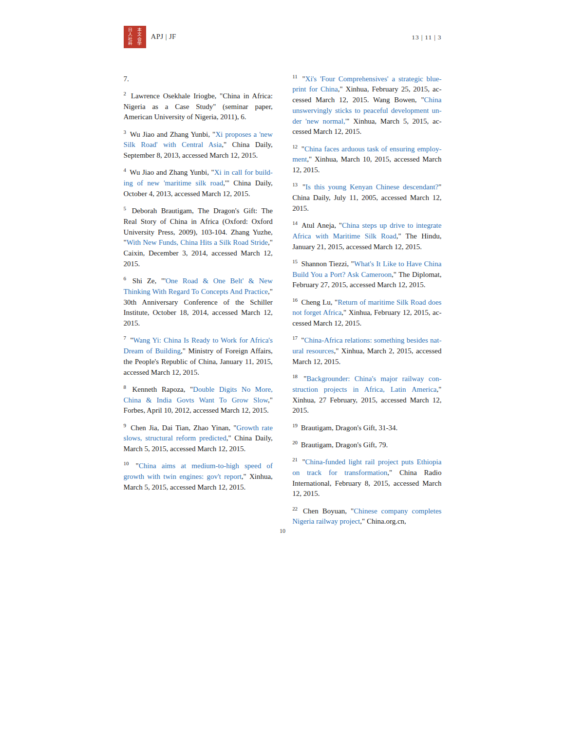日本 人文 社会 科学
APJ | JF
13 | 11 | 3
7.
2 Lawrence Osekhale Iriogbe, "China in Africa: Nigeria as a Case Study" (seminar paper, American University of Nigeria, 2011), 6.
3 Wu Jiao and Zhang Yunbi, "Xi proposes a 'new Silk Road' with Central Asia," China Daily, September 8, 2013, accessed March 12, 2015.
4 Wu Jiao and Zhang Yunbi, "Xi in call for building of new 'maritime silk road,'" China Daily, October 4, 2013, accessed March 12, 2015.
5 Deborah Brautigam, The Dragon's Gift: The Real Story of China in Africa (Oxford: Oxford University Press, 2009), 103-104. Zhang Yuzhe, "With New Funds, China Hits a Silk Road Stride," Caixin, December 3, 2014, accessed March 12, 2015.
6 Shi Ze, "'One Road & One Belt' & New Thinking With Regard To Concepts And Practice," 30th Anniversary Conference of the Schiller Institute, October 18, 2014, accessed March 12, 2015.
7 "Wang Yi: China Is Ready to Work for Africa's Dream of Building," Ministry of Foreign Affairs, the People's Republic of China, January 11, 2015, accessed March 12, 2015.
8 Kenneth Rapoza, "Double Digits No More, China & India Govts Want To Grow Slow," Forbes, April 10, 2012, accessed March 12, 2015.
9 Chen Jia, Dai Tian, Zhao Yinan, "Growth rate slows, structural reform predicted," China Daily, March 5, 2015, accessed March 12, 2015.
10 "China aims at medium-to-high speed of growth with twin engines: gov't report," Xinhua, March 5, 2015, accessed March 12, 2015.
11 "Xi's 'Four Comprehensives' a strategic blueprint for China," Xinhua, February 25, 2015, accessed March 12, 2015. Wang Bowen, "China unswervingly sticks to peaceful development under 'new normal,'" Xinhua, March 5, 2015, accessed March 12, 2015.
12 "China faces arduous task of ensuring employment," Xinhua, March 10, 2015, accessed March 12, 2015.
13 "Is this young Kenyan Chinese descendant?" China Daily, July 11, 2005, accessed March 12, 2015.
14 Atul Aneja, "China steps up drive to integrate Africa with Maritime Silk Road," The Hindu, January 21, 2015, accessed March 12, 2015.
15 Shannon Tiezzi, "What's It Like to Have China Build You a Port? Ask Cameroon," The Diplomat, February 27, 2015, accessed March 12, 2015.
16 Cheng Lu, "Return of maritime Silk Road does not forget Africa," Xinhua, February 12, 2015, accessed March 12, 2015.
17 "China-Africa relations: something besides natural resources," Xinhua, March 2, 2015, accessed March 12, 2015.
18 "Backgrounder: China's major railway construction projects in Africa, Latin America," Xinhua, 27 February, 2015, accessed March 12, 2015.
19 Brautigam, Dragon's Gift, 31-34.
20 Brautigam, Dragon's Gift, 79.
21 "China-funded light rail project puts Ethiopia on track for transformation," China Radio International, February 8, 2015, accessed March 12, 2015.
22 Chen Boyuan, "Chinese company completes Nigeria railway project," China.org.cn,
10